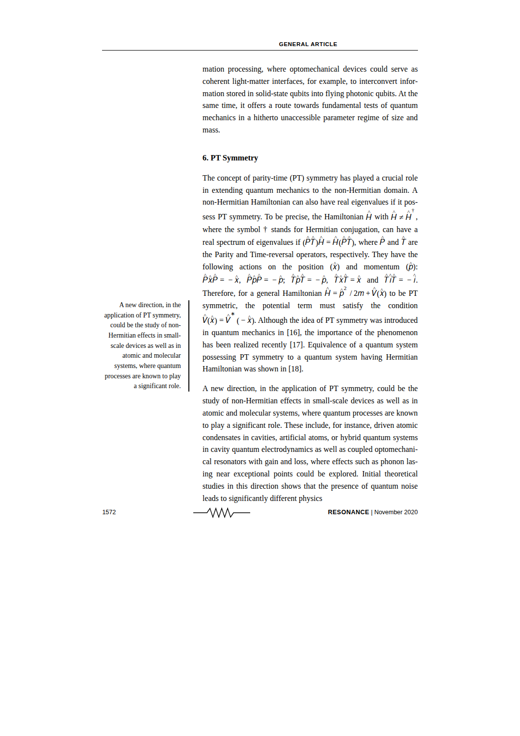GENERAL ARTICLE
A new direction, in the application of PT symmetry, could be the study of non-Hermitian effects in small-scale devices as well as in atomic and molecular systems, where quantum processes are known to play a significant role.
mation processing, where optomechanical devices could serve as coherent light-matter interfaces, for example, to interconvert information stored in solid-state qubits into flying photonic qubits. At the same time, it offers a route towards fundamental tests of quantum mechanics in a hitherto unaccessible parameter regime of size and mass.
6. PT Symmetry
The concept of parity-time (PT) symmetry has played a crucial role in extending quantum mechanics to the non-Hermitian domain. A non-Hermitian Hamiltonian can also have real eigenvalues if it possess PT symmetry. To be precise, the Hamiltonian H^ with H^≠H^†, where the symbol † stands for Hermitian conjugation, can have a real spectrum of eigenvalues if (P^T^)H^=H^(P^T^), where P^ and T^ are the Parity and Time-reversal operators, respectively. They have the following actions on the position (x^) and momentum (p^): P^x^P^=−x^, P^p^P^=−p^; T^p^T^=−p^, T^x^T^=x^ and T^i^T^=−i^. Therefore, for a general Hamiltonian H^=p^2/2m+V^(x^) to be PT symmetric, the potential term must satisfy the condition V^(x^)=V^∗(−x^). Although the idea of PT symmetry was introduced in quantum mechanics in [16], the importance of the phenomenon has been realized recently [17]. Equivalence of a quantum system possessing PT symmetry to a quantum system having Hermitian Hamiltonian was shown in [18].
A new direction, in the application of PT symmetry, could be the study of non-Hermitian effects in small-scale devices as well as in atomic and molecular systems, where quantum processes are known to play a significant role. These include, for instance, driven atomic condensates in cavities, artificial atoms, or hybrid quantum systems in cavity quantum electrodynamics as well as coupled optomechanical resonators with gain and loss, where effects such as phonon lasing near exceptional points could be explored. Initial theoretical studies in this direction shows that the presence of quantum noise leads to significantly different physics
1572 RESONANCE | November 2020